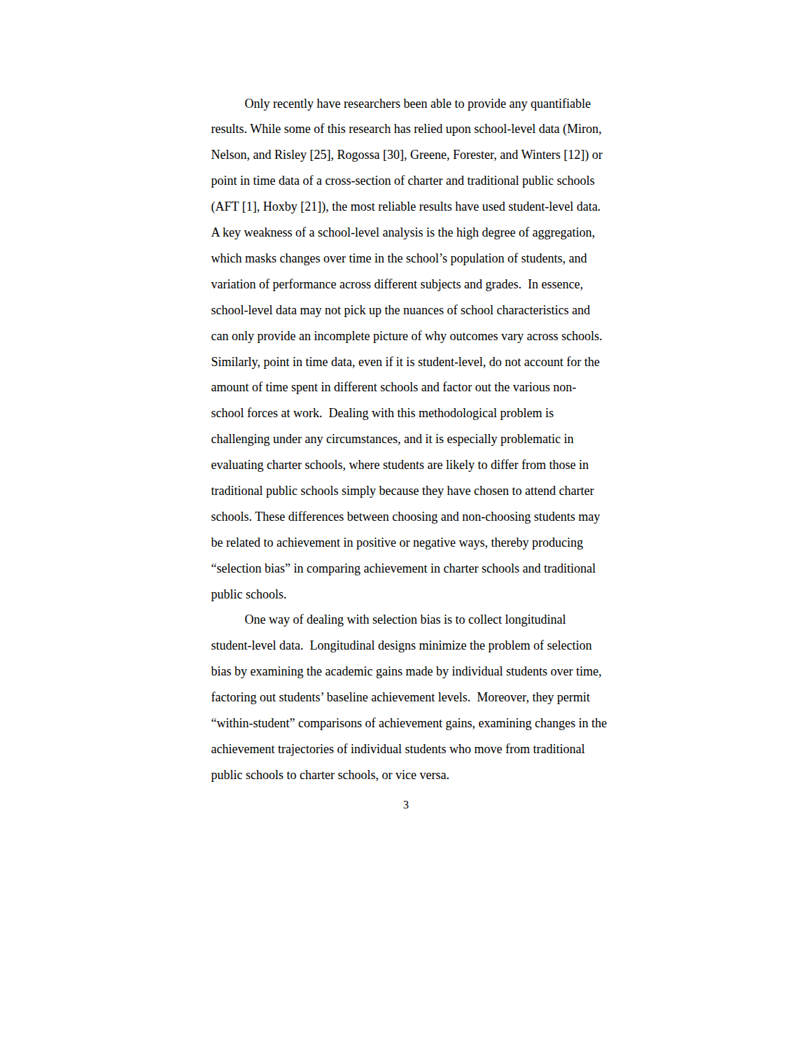Only recently have researchers been able to provide any quantifiable results. While some of this research has relied upon school-level data (Miron, Nelson, and Risley [25], Rogossa [30], Greene, Forester, and Winters [12]) or point in time data of a cross-section of charter and traditional public schools (AFT [1], Hoxby [21]), the most reliable results have used student-level data. A key weakness of a school-level analysis is the high degree of aggregation, which masks changes over time in the school’s population of students, and variation of performance across different subjects and grades. In essence, school-level data may not pick up the nuances of school characteristics and can only provide an incomplete picture of why outcomes vary across schools. Similarly, point in time data, even if it is student-level, do not account for the amount of time spent in different schools and factor out the various non-school forces at work. Dealing with this methodological problem is challenging under any circumstances, and it is especially problematic in evaluating charter schools, where students are likely to differ from those in traditional public schools simply because they have chosen to attend charter schools. These differences between choosing and non-choosing students may be related to achievement in positive or negative ways, thereby producing “selection bias” in comparing achievement in charter schools and traditional public schools.
One way of dealing with selection bias is to collect longitudinal student-level data. Longitudinal designs minimize the problem of selection bias by examining the academic gains made by individual students over time, factoring out students’ baseline achievement levels. Moreover, they permit “within-student” comparisons of achievement gains, examining changes in the achievement trajectories of individual students who move from traditional public schools to charter schools, or vice versa.
3